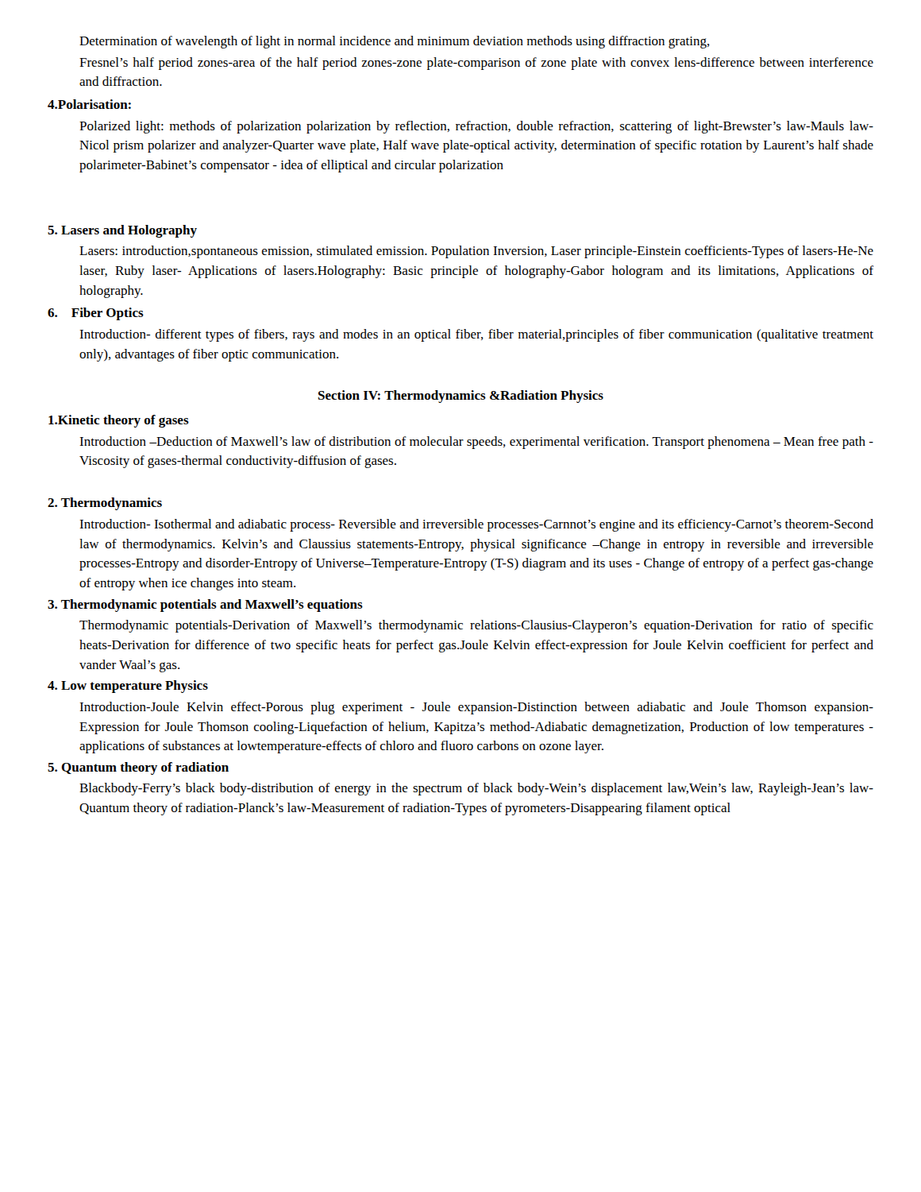Determination of wavelength of light in normal incidence and minimum deviation methods using diffraction grating,
Fresnel’s half period zones-area of the half period zones-zone plate-comparison of zone plate with convex lens-difference between interference and diffraction.
4.Polarisation:
Polarized light: methods of polarization polarization by reflection, refraction, double refraction, scattering of light-Brewster’s law-Mauls law-Nicol prism polarizer and analyzer-Quarter wave plate, Half wave plate-optical activity, determination of specific rotation by Laurent’s half shade polarimeter-Babinet’s compensator - idea of elliptical and circular polarization
5. Lasers and Holography
Lasers: introduction,spontaneous emission, stimulated emission. Population Inversion, Laser principle-Einstein coefficients-Types of lasers-He-Ne laser, Ruby laser- Applications of lasers.Holography: Basic principle of holography-Gabor hologram and its limitations, Applications of holography.
6. Fiber Optics
Introduction- different types of fibers, rays and modes in an optical fiber, fiber material,principles of fiber communication (qualitative treatment only), advantages of fiber optic communication.
Section IV: Thermodynamics &Radiation Physics
1.Kinetic theory of gases
Introduction –Deduction of Maxwell’s law of distribution of molecular speeds, experimental verification. Transport phenomena – Mean free path - Viscosity of gases-thermal conductivity-diffusion of gases.
2. Thermodynamics
Introduction- Isothermal and adiabatic process- Reversible and irreversible processes-Carnnot’s engine and its efficiency-Carnot’s theorem-Second law of thermodynamics. Kelvin’s and Claussius statements-Entropy, physical significance –Change in entropy in reversible and irreversible processes-Entropy and disorder-Entropy of Universe–Temperature-Entropy (T-S) diagram and its uses - Change of entropy of a perfect gas-change of entropy when ice changes into steam.
3. Thermodynamic potentials and Maxwell’s equations
Thermodynamic potentials-Derivation of Maxwell’s thermodynamic relations-Clausius-Clayperon’s equation-Derivation for ratio of specific heats-Derivation for difference of two specific heats for perfect gas.Joule Kelvin effect-expression for Joule Kelvin coefficient for perfect and vander Waal’s gas.
4. Low temperature Physics
Introduction-Joule Kelvin effect-Porous plug experiment - Joule expansion-Distinction between adiabatic and Joule Thomson expansion-Expression for Joule Thomson cooling-Liquefaction of helium, Kapitza’s method-Adiabatic demagnetization, Production of low temperatures -applications of substances at lowtemperature-effects of chloro and fluoro carbons on ozone layer.
5. Quantum theory of radiation
Blackbody-Ferry’s black body-distribution of energy in the spectrum of black body-Wein’s displacement law,Wein’s law, Rayleigh-Jean’s law-Quantum theory of radiation-Planck’s law-Measurement of radiation-Types of pyrometers-Disappearing filament optical